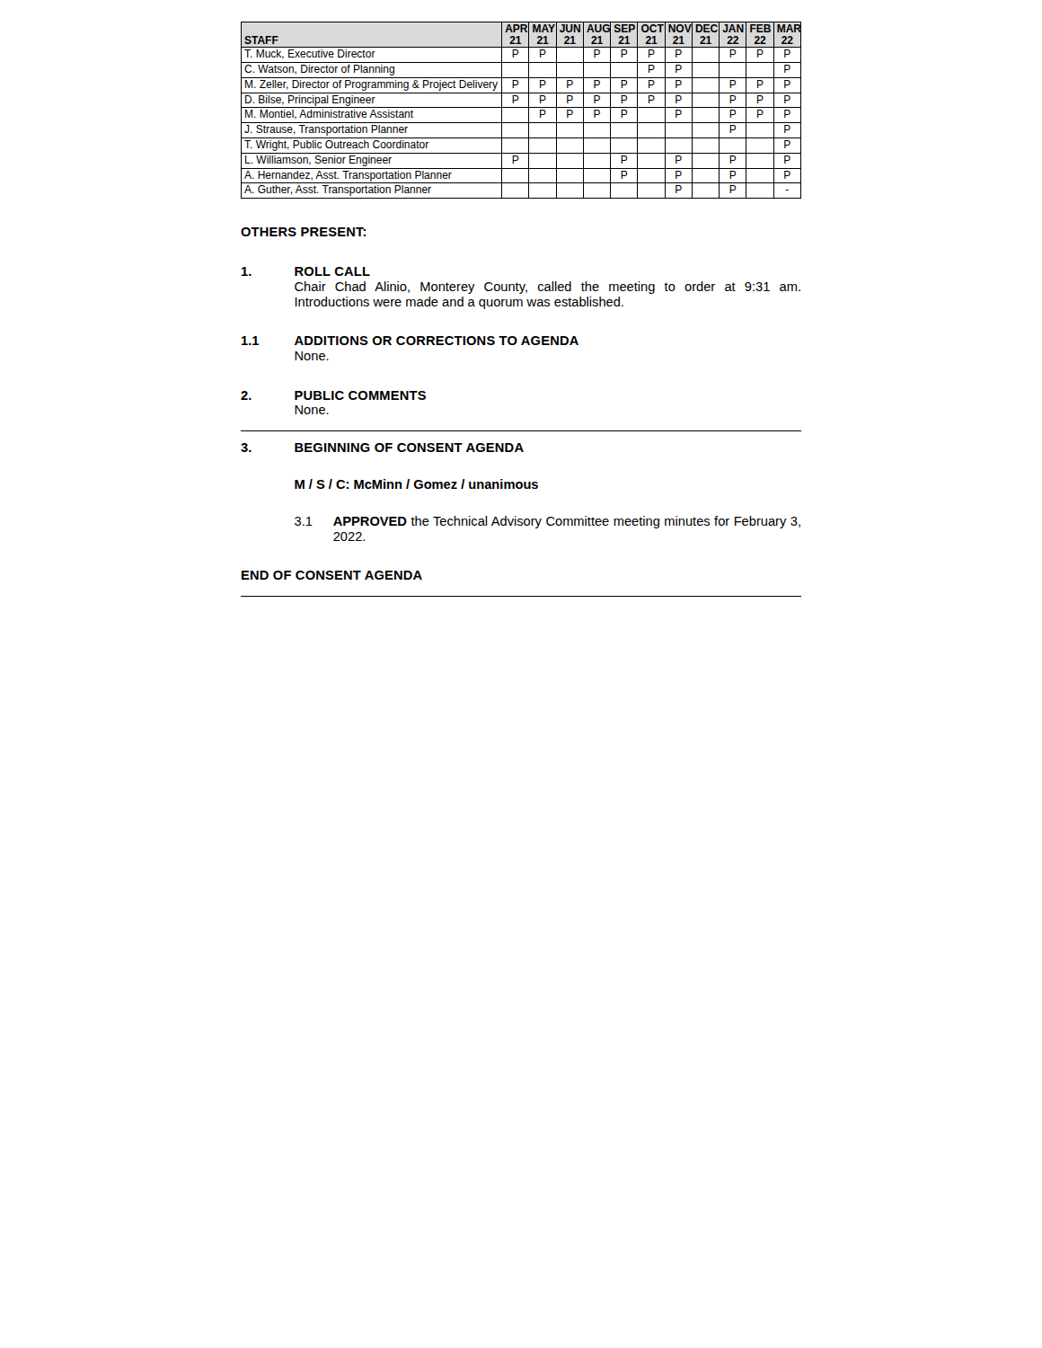| STAFF | APR 21 | MAY 21 | JUN 21 | AUG 21 | SEP 21 | OCT 21 | NOV 21 | DEC 21 | JAN 22 | FEB 22 | MAR 22 |
| --- | --- | --- | --- | --- | --- | --- | --- | --- | --- | --- | --- |
| T. Muck, Executive Director | P | P | | P | P | P | P | | P | P | P |
| C. Watson, Director of Planning | | | | | | P | P | | | | P |
| M. Zeller, Director of Programming & Project Delivery | P | P | P | P | P | P | P | | P | P | P |
| D. Bilse, Principal Engineer | P | P | P | P | P | P | P | | P | P | P |
| M. Montiel, Administrative Assistant | | P | P | P | P | | P | | P | P | P |
| J. Strause, Transportation Planner | | | | | | | | | P | | P |
| T. Wright, Public Outreach Coordinator | | | | | | | | | | | P |
| L. Williamson, Senior Engineer | P | | | | P | | P | | P | | P |
| A. Hernandez, Asst. Transportation Planner | | | | | P | | P | | P | | P |
| A. Guther, Asst. Transportation Planner | | | | | | | P | | P | | - |
OTHERS PRESENT:
1.
ROLL CALL
Chair Chad Alinio, Monterey County, called the meeting to order at 9:31 am. Introductions were made and a quorum was established.
1.1
ADDITIONS OR CORRECTIONS TO AGENDA
None.
2.
PUBLIC COMMENTS
None.
3.
BEGINNING OF CONSENT AGENDA
M / S / C: McMinn / Gomez / unanimous
3.1
APPROVED the Technical Advisory Committee meeting minutes for February 3, 2022.
END OF CONSENT AGENDA